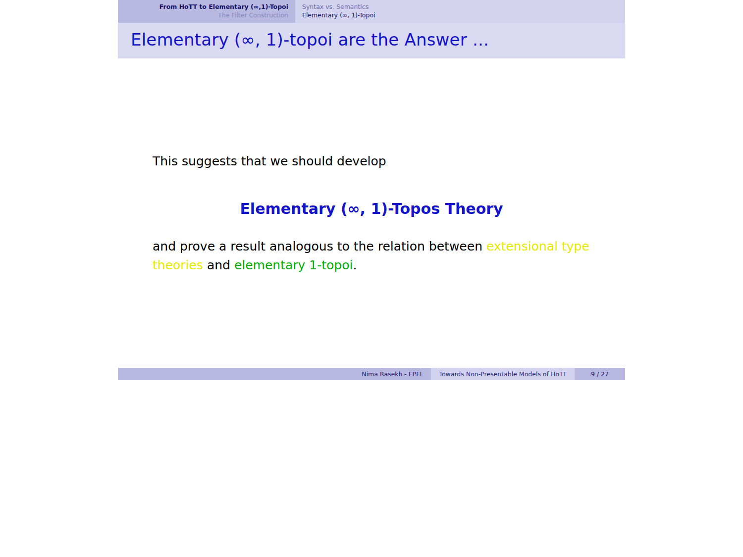From HoTT to Elementary (∞,1)-Topoi
The Filter Construction
Syntax vs. Semantics
Elementary (∞, 1)-Topoi
Elementary (∞, 1)-topoi are the Answer ...
This suggests that we should develop
Elementary (∞, 1)-Topos Theory
and prove a result analogous to the relation between extensional type theories and elementary 1-topoi.
Nima Rasekh - EPFL
Towards Non-Presentable Models of HoTT
9 / 27